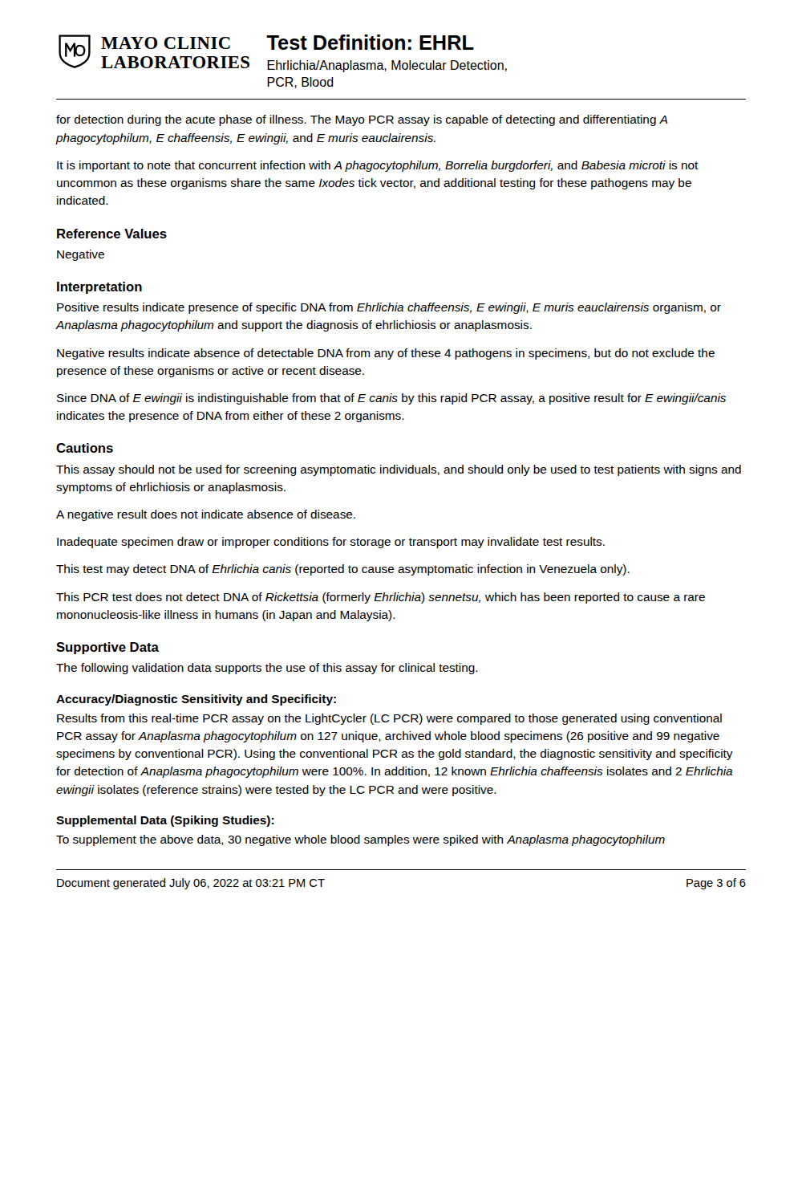MAYO CLINIC
LABORATORIES
Test Definition: EHRL
Ehrlichia/Anaplasma, Molecular Detection,
PCR, Blood
for detection during the acute phase of illness. The Mayo PCR assay is capable of detecting and differentiating A phagocytophilum, E chaffeensis, E ewingii, and E muris eauclairensis.
It is important to note that concurrent infection with A phagocytophilum, Borrelia burgdorferi, and Babesia microti is not uncommon as these organisms share the same Ixodes tick vector, and additional testing for these pathogens may be indicated.
Reference Values
Negative
Interpretation
Positive results indicate presence of specific DNA from Ehrlichia chaffeensis, E ewingii, E muris eauclairensis organism, or Anaplasma phagocytophilum and support the diagnosis of ehrlichiosis or anaplasmosis.
Negative results indicate absence of detectable DNA from any of these 4 pathogens in specimens, but do not exclude the presence of these organisms or active or recent disease.
Since DNA of E ewingii is indistinguishable from that of E canis by this rapid PCR assay, a positive result for E ewingii/canis indicates the presence of DNA from either of these 2 organisms.
Cautions
This assay should not be used for screening asymptomatic individuals, and should only be used to test patients with signs and symptoms of ehrlichiosis or anaplasmosis.
A negative result does not indicate absence of disease.
Inadequate specimen draw or improper conditions for storage or transport may invalidate test results.
This test may detect DNA of Ehrlichia canis (reported to cause asymptomatic infection in Venezuela only).
This PCR test does not detect DNA of Rickettsia (formerly Ehrlichia) sennetsu, which has been reported to cause a rare mononucleosis-like illness in humans (in Japan and Malaysia).
Supportive Data
The following validation data supports the use of this assay for clinical testing.
Accuracy/Diagnostic Sensitivity and Specificity:
Results from this real-time PCR assay on the LightCycler (LC PCR) were compared to those generated using conventional PCR assay for Anaplasma phagocytophilum on 127 unique, archived whole blood specimens (26 positive and 99 negative specimens by conventional PCR). Using the conventional PCR as the gold standard, the diagnostic sensitivity and specificity for detection of Anaplasma phagocytophilum were 100%. In addition, 12 known Ehrlichia chaffeensis isolates and 2 Ehrlichia ewingii isolates (reference strains) were tested by the LC PCR and were positive.
Supplemental Data (Spiking Studies):
To supplement the above data, 30 negative whole blood samples were spiked with Anaplasma phagocytophilum
Document generated July 06, 2022 at 03:21 PM CT Page 3 of 6